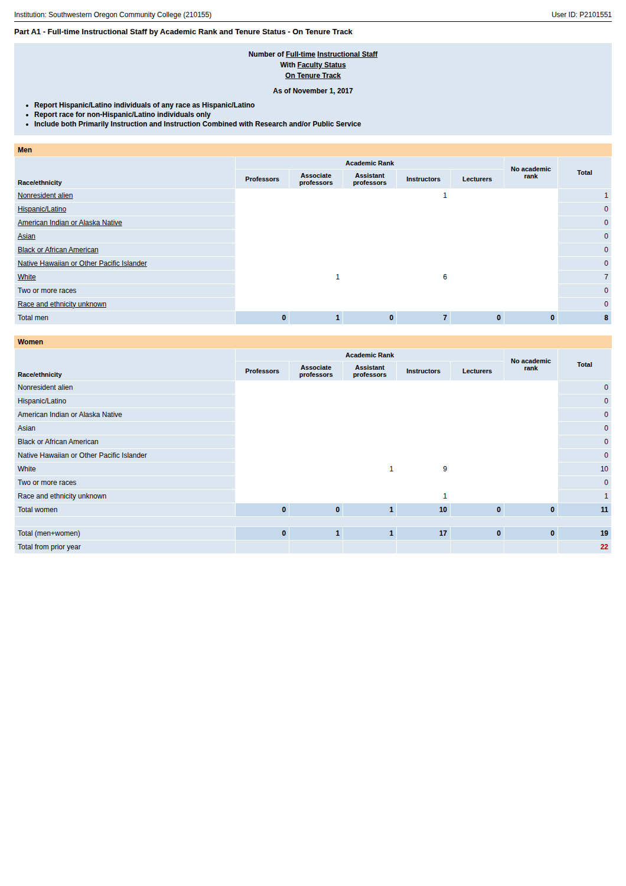User ID: P2101551 Institution: Southwestern Oregon Community College (210155)
Part A1 - Full-time Instructional Staff by Academic Rank and Tenure Status - On Tenure Track
Number of Full-time Instructional Staff
With Faculty Status
On Tenure Track
As of November 1, 2017
Report Hispanic/Latino individuals of any race as Hispanic/Latino
Report race for non-Hispanic/Latino individuals only
Include both Primarily Instruction and Instruction Combined with Research and/or Public Service
Men
| Race/ethnicity | Academic Rank | No academic rank | Total |
| --- | --- | --- | --- |
| Professors | Associate professors | Assistant professors | Instructors | Lecturers |
| Nonresident alien | | | | 1 | | | 1 |
| Hispanic/Latino | | | | | | | 0 |
| American Indian or Alaska Native | | | | | | | 0 |
| Asian | | | | | | | 0 |
| Black or African American | | | | | | | 0 |
| Native Hawaiian or Other Pacific Islander | | | | | | | 0 |
| White | | 1 | | 6 | | | 7 |
| Two or more races | | | | | | | 0 |
| Race and ethnicity unknown | | | | | | | 0 |
| Total men | 0 | 1 | 0 | 7 | 0 | 0 | 8 |
Women
| Race/ethnicity | Academic Rank | No academic rank | Total |
| --- | --- | --- | --- |
| Professors | Associate professors | Assistant professors | Instructors | Lecturers |
| Nonresident alien | | | | | | | 0 |
| Hispanic/Latino | | | | | | | 0 |
| American Indian or Alaska Native | | | | | | | 0 |
| Asian | | | | | | | 0 |
| Black or African American | | | | | | | 0 |
| Native Hawaiian or Other Pacific Islander | | | | | | | 0 |
| White | | | 1 | 9 | | | 10 |
| Two or more races | | | | | | | 0 |
| Race and ethnicity unknown | | | | 1 | | | 1 |
| Total women | 0 | 0 | 1 | 10 | 0 | 0 | 11 |
| Total (men+women) | 0 | 1 | 1 | 17 | 0 | 0 | 19 |
| Total from prior year | | | | | | | 22 |